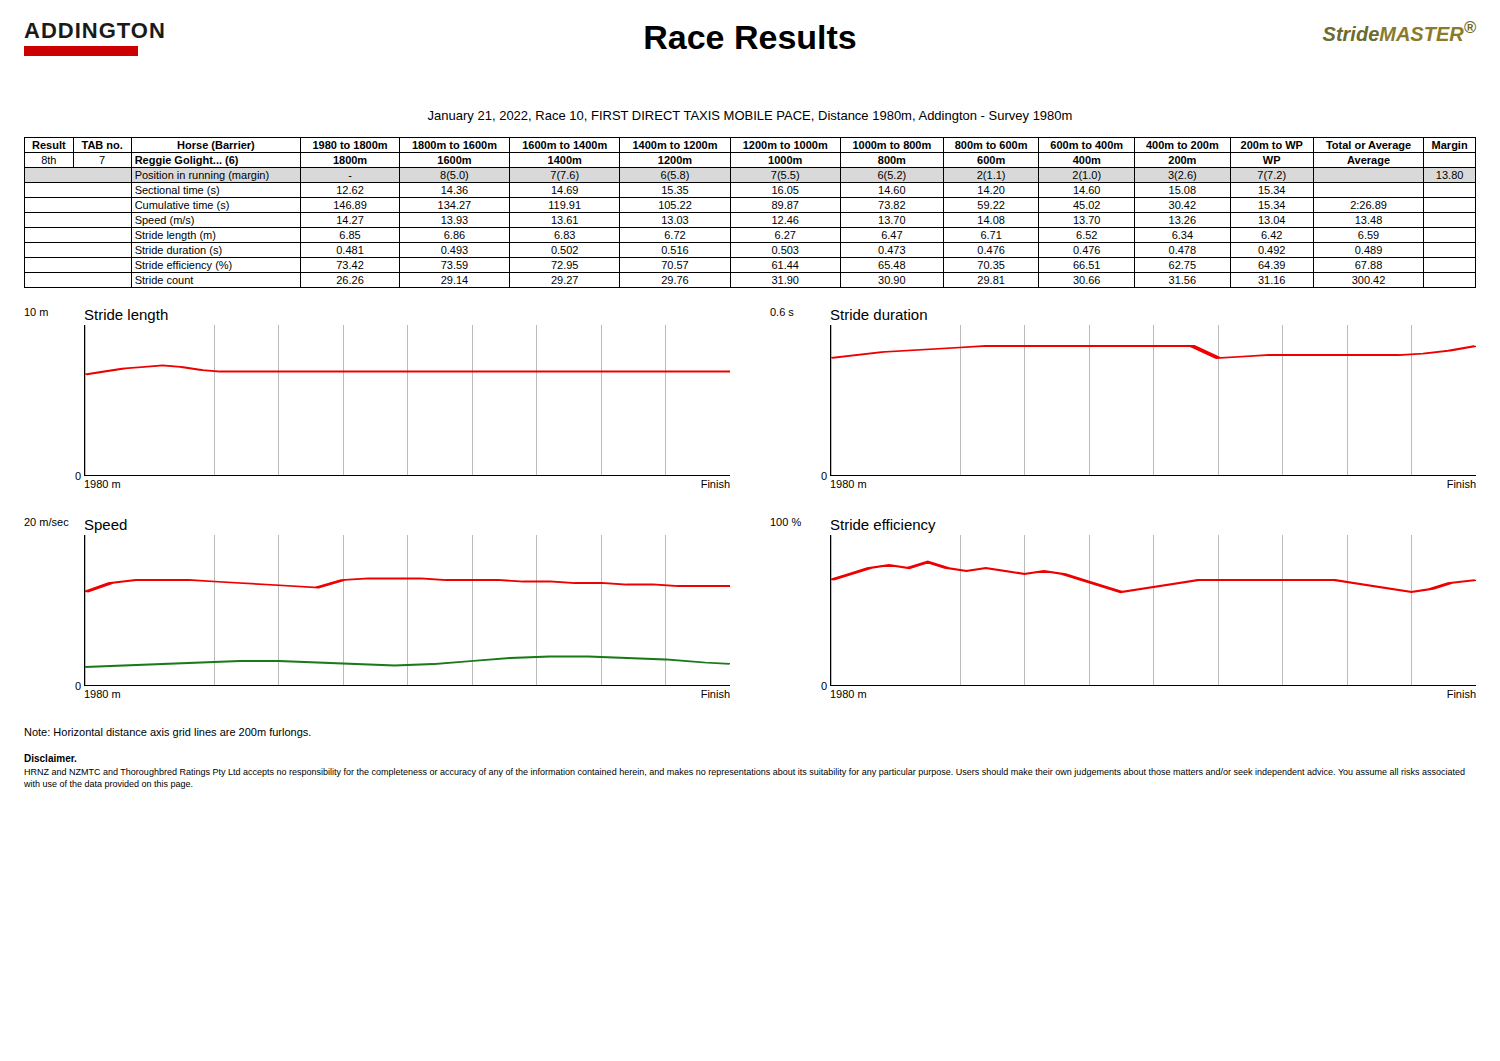ADDINGTON
StrideMASTER®
Race Results
January 21, 2022, Race 10, FIRST DIRECT TAXIS MOBILE PACE, Distance 1980m, Addington - Survey 1980m
| Result | TAB no. | Horse (Barrier) | 1980 to 1800m | 1800m to 1600m | 1600m to 1400m | 1400m to 1200m | 1200m to 1000m | 1000m to 800m | 800m to 600m | 600m to 400m | 400m to 200m | 200m to WP | Total or Average | Margin |
| --- | --- | --- | --- | --- | --- | --- | --- | --- | --- | --- | --- | --- | --- | --- |
| 8th | 7 | Reggie Golight... (6) | 1800m | 1600m | 1400m | 1200m | 1000m | 800m | 600m | 400m | 200m | WP | Average | |
| | Position in running (margin) | - | 8(5.0) | 7(7.6) | 6(5.8) | 7(5.5) | 6(5.2) | 2(1.1) | 2(1.0) | 3(2.6) | 7(7.2) | | 13.80 |
| | Sectional time (s) | 12.62 | 14.36 | 14.69 | 15.35 | 16.05 | 14.60 | 14.20 | 14.60 | 15.08 | 15.34 | | |
| | Cumulative time (s) | 146.89 | 134.27 | 119.91 | 105.22 | 89.87 | 73.82 | 59.22 | 45.02 | 30.42 | 15.34 | 2:26.89 | |
| | Speed (m/s) | 14.27 | 13.93 | 13.61 | 13.03 | 12.46 | 13.70 | 14.08 | 13.70 | 13.26 | 13.04 | 13.48 | |
| | Stride length (m) | 6.85 | 6.86 | 6.83 | 6.72 | 6.27 | 6.47 | 6.71 | 6.52 | 6.34 | 6.42 | 6.59 | |
| | Stride duration (s) | 0.481 | 0.493 | 0.502 | 0.516 | 0.503 | 0.473 | 0.476 | 0.476 | 0.478 | 0.492 | 0.489 | |
| | Stride efficiency (%) | 73.42 | 73.59 | 72.95 | 70.57 | 61.44 | 65.48 | 70.35 | 66.51 | 62.75 | 64.39 | 67.88 | |
| | Stride count | 26.26 | 29.14 | 29.27 | 29.76 | 31.90 | 30.90 | 29.81 | 30.66 | 31.56 | 31.16 | 300.42 | |
10 m
Stride length
0
1980 m Finish
0.6 s
Stride duration
0
1980 m Finish
20 m/sec
Speed
0
1980 m Finish
100 %
Stride efficiency
0
1980 m Finish
Note: Horizontal distance axis grid lines are 200m furlongs.
Disclaimer.
HRNZ and NZMTC and Thoroughbred Ratings Pty Ltd accepts no responsibility for the completeness or accuracy of any of the information contained herein, and makes no representations about its suitability for any particular purpose. Users should make their own judgements about those matters and/or seek independent advice. You assume all risks associated with use of the data provided on this page.